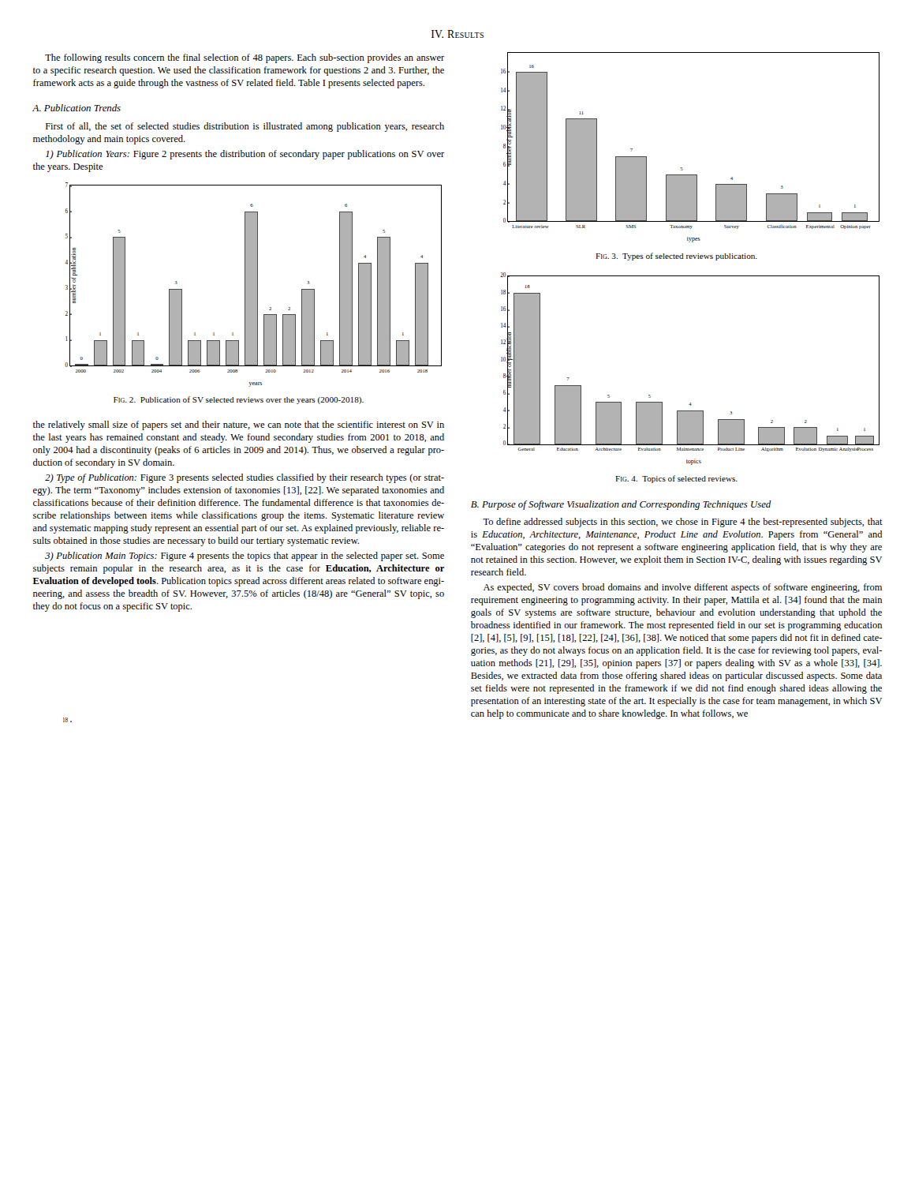IV. Results
The following results concern the final selection of 48 papers. Each sub-section provides an answer to a specific research question. We used the classification framework for questions 2 and 3. Further, the framework acts as a guide through the vastness of SV related field. Table I presents selected papers.
A. Publication Trends
First of all, the set of selected studies distribution is illustrated among publication years, research methodology and main topics covered.
1) Publication Years: Figure 2 presents the distribution of secondary paper publications on SV over the years. Despite
0
1
2
3
4
5
6
7
number of publication
0
1
5
1
0
3
1
1
1
6
2
2
3
1
6
4
5
1
4
2000
2002
2004
2006
2008
2010
2012
2014
2016
2018
years
Fig. 2. Publication of SV selected reviews over the years (2000-2018).
the relatively small size of papers set and their nature, we can note that the scientific interest on SV in the last years has remained constant and steady. We found secondary studies from 2001 to 2018, and only 2004 had a discontinuity (peaks of 6 articles in 2009 and 2014). Thus, we observed a regular production of secondary in SV domain.
2) Type of Publication: Figure 3 presents selected studies classified by their research types (or strategy). The term “Taxonomy” includes extension of taxonomies [13], [22]. We separated taxonomies and classifications because of their definition difference. The fundamental difference is that taxonomies describe relationships between items while classifications group the items. Systematic literature review and systematic mapping study represent an essential part of our set. As explained previously, reliable results obtained in those studies are necessary to build our tertiary systematic review.
3) Publication Main Topics: Figure 4 presents the topics that appear in the selected paper set. Some subjects remain popular in the research area, as it is the case for Education, Architecture or Evaluation of developed tools. Publication topics spread across different areas related to software engineering, and assess the breadth of SV. However, 37.5% of articles (18/48) are “General” SV topic, so they do not focus on a specific SV topic.
0
2
4
6
8
10
12
14
16
18
number of publication
16
11
7
5
4
3
1
1
Literature review
SLR
SMS
Taxonomy
Survey
Classification
Experimental
Opinion paper
types
Fig. 3. Types of selected reviews publication.
0
2
4
6
8
10
12
14
16
18
20
number of publication
18
7
5
5
4
3
2
2
1
1
General
Education
Architecture
Evaluation
Maintenance
Product Line
Algorithm
Evolution
Dynamic Analysis
Process
topics
Fig. 4. Topics of selected reviews.
B. Purpose of Software Visualization and Corresponding Techniques Used
To define addressed subjects in this section, we chose in Figure 4 the best-represented subjects, that is Education, Architecture, Maintenance, Product Line and Evolution. Papers from “General” and “Evaluation” categories do not represent a software engineering application field, that is why they are not retained in this section. However, we exploit them in Section IV-C, dealing with issues regarding SV research field.
As expected, SV covers broad domains and involve different aspects of software engineering, from requirement engineering to programming activity. In their paper, Mattila et al. [34] found that the main goals of SV systems are software structure, behaviour and evolution understanding that uphold the broadness identified in our framework. The most represented field in our set is programming education [2], [4], [5], [9], [15], [18], [22], [24], [36], [38]. We noticed that some papers did not fit in defined categories, as they do not always focus on an application field. It is the case for reviewing tool papers, evaluation methods [21], [29], [35], opinion papers [37] or papers dealing with SV as a whole [33], [34]. Besides, we extracted data from those offering shared ideas on particular discussed aspects. Some data set fields were not represented in the framework if we did not find enough shared ideas allowing the presentation of an interesting state of the art. It especially is the case for team management, in which SV can help to communicate and to share knowledge. In what follows, we